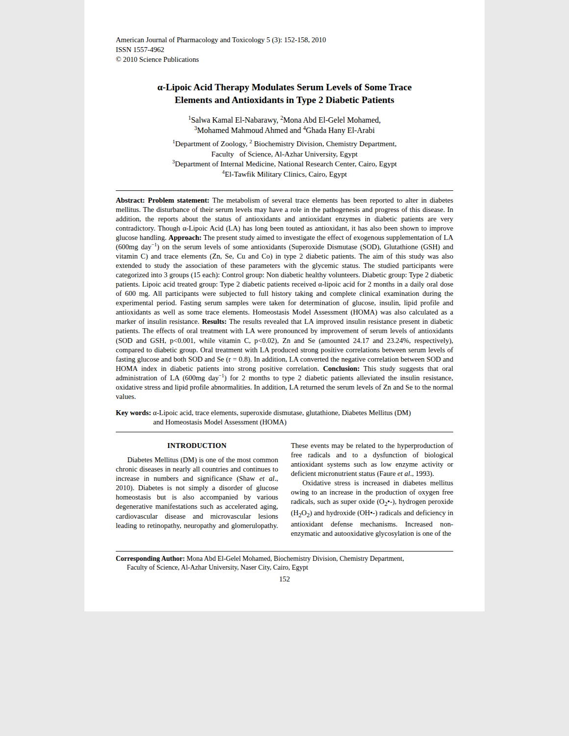American Journal of Pharmacology and Toxicology 5 (3): 152-158, 2010
ISSN 1557-4962
© 2010 Science Publications
α-Lipoic Acid Therapy Modulates Serum Levels of Some Trace
Elements and Antioxidants in Type 2 Diabetic Patients
1Salwa Kamal El-Nabarawy, 2Mona Abd El-Gelel Mohamed,
3Mohamed Mahmoud Ahmed and 4Ghada Hany El-Arabi
1Department of Zoology, 2 Biochemistry Division, Chemistry Department,
Faculty of Science, Al-Azhar University, Egypt
3Department of Internal Medicine, National Research Center, Cairo, Egypt
4El-Tawfik Military Clinics, Cairo, Egypt
Abstract: Problem statement: The metabolism of several trace elements has been reported to alter in diabetes mellitus. The disturbance of their serum levels may have a role in the pathogenesis and progress of this disease. In addition, the reports about the status of antioxidants and antioxidant enzymes in diabetic patients are very contradictory. Though α-Lipoic Acid (LA) has long been touted as antioxidant, it has also been shown to improve glucose handling. Approach: The present study aimed to investigate the effect of exogenous supplementation of LA (600mg day−1) on the serum levels of some antioxidants (Superoxide Dismutase (SOD), Glutathione (GSH) and vitamin C) and trace elements (Zn, Se, Cu and Co) in type 2 diabetic patients. The aim of this study was also extended to study the association of these parameters with the glycemic status. The studied participants were categorized into 3 groups (15 each): Control group: Non diabetic healthy volunteers. Diabetic group: Type 2 diabetic patients. Lipoic acid treated group: Type 2 diabetic patients received α-lipoic acid for 2 months in a daily oral dose of 600 mg. All participants were subjected to full history taking and complete clinical examination during the experimental period. Fasting serum samples were taken for determination of glucose, insulin, lipid profile and antioxidants as well as some trace elements. Homeostasis Model Assessment (HOMA) was also calculated as a marker of insulin resistance. Results: The results revealed that LA improved insulin resistance present in diabetic patients. The effects of oral treatment with LA were pronounced by improvement of serum levels of antioxidants (SOD and GSH, p<0.001, while vitamin C, p<0.02), Zn and Se (amounted 24.17 and 23.24%, respectively), compared to diabetic group. Oral treatment with LA produced strong positive correlations between serum levels of fasting glucose and both SOD and Se (r = 0.8). In addition, LA converted the negative correlation between SOD and HOMA index in diabetic patients into strong positive correlation. Conclusion: This study suggests that oral administration of LA (600mg day−1) for 2 months to type 2 diabetic patients alleviated the insulin resistance, oxidative stress and lipid profile abnormalities. In addition, LA returned the serum levels of Zn and Se to the normal values.
Key words: α-Lipoic acid, trace elements, superoxide dismutase, glutathione, Diabetes Mellitus (DM) and Homeostasis Model Assessment (HOMA)
INTRODUCTION
Diabetes Mellitus (DM) is one of the most common chronic diseases in nearly all countries and continues to increase in numbers and significance (Shaw et al., 2010). Diabetes is not simply a disorder of glucose homeostasis but is also accompanied by various degenerative manifestations such as accelerated aging, cardiovascular disease and microvascular lesions leading to retinopathy, neuropathy and glomerulopathy. These events may be related to the hyperproduction of free radicals and to a dysfunction of biological antioxidant systems such as low enzyme activity or deficient micronutrient status (Faure et al., 1993).
Oxidative stress is increased in diabetes mellitus owing to an increase in the production of oxygen free radicals, such as super oxide (O2•-), hydrogen peroxide (H2O2) and hydroxide (OH•-) radicals and deficiency in antioxidant defense mechanisms. Increased non-enzymatic and autooxidative glycosylation is one of the
Corresponding Author: Mona Abd El-Gelel Mohamed, Biochemistry Division, Chemistry Department, Faculty of Science, Al-Azhar University, Naser City, Cairo, Egypt
152